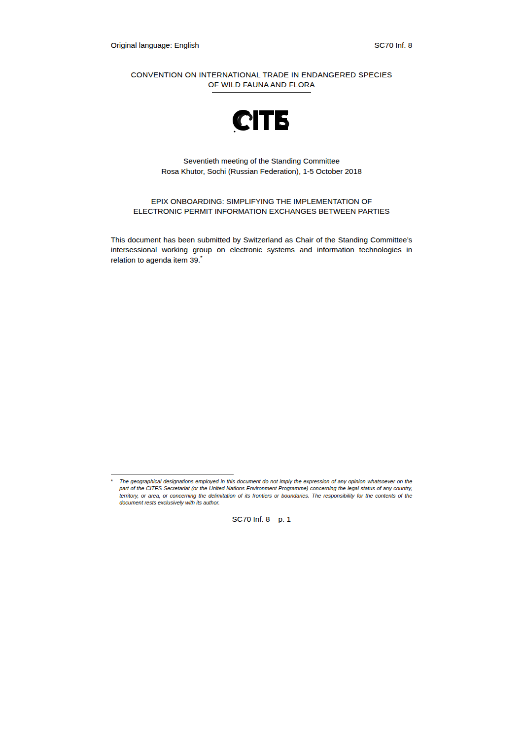Original language: English
SC70 Inf. 8
CONVENTION ON INTERNATIONAL TRADE IN ENDANGERED SPECIES
OF WILD FAUNA AND FLORA
Seventieth meeting of the Standing Committee
Rosa Khutor, Sochi (Russian Federation), 1-5 October 2018
EPIX ONBOARDING: SIMPLIFYING THE IMPLEMENTATION OF
ELECTRONIC PERMIT INFORMATION EXCHANGES BETWEEN PARTIES
This document has been submitted by Switzerland as Chair of the Standing Committee’s intersessional working group on electronic systems and information technologies in relation to agenda item 39.*
*
The geographical designations employed in this document do not imply the expression of any opinion whatsoever on the part of the CITES Secretariat (or the United Nations Environment Programme) concerning the legal status of any country, territory, or area, or concerning the delimitation of its frontiers or boundaries. The responsibility for the contents of the document rests exclusively with its author.
SC70 Inf. 8 – p. 1